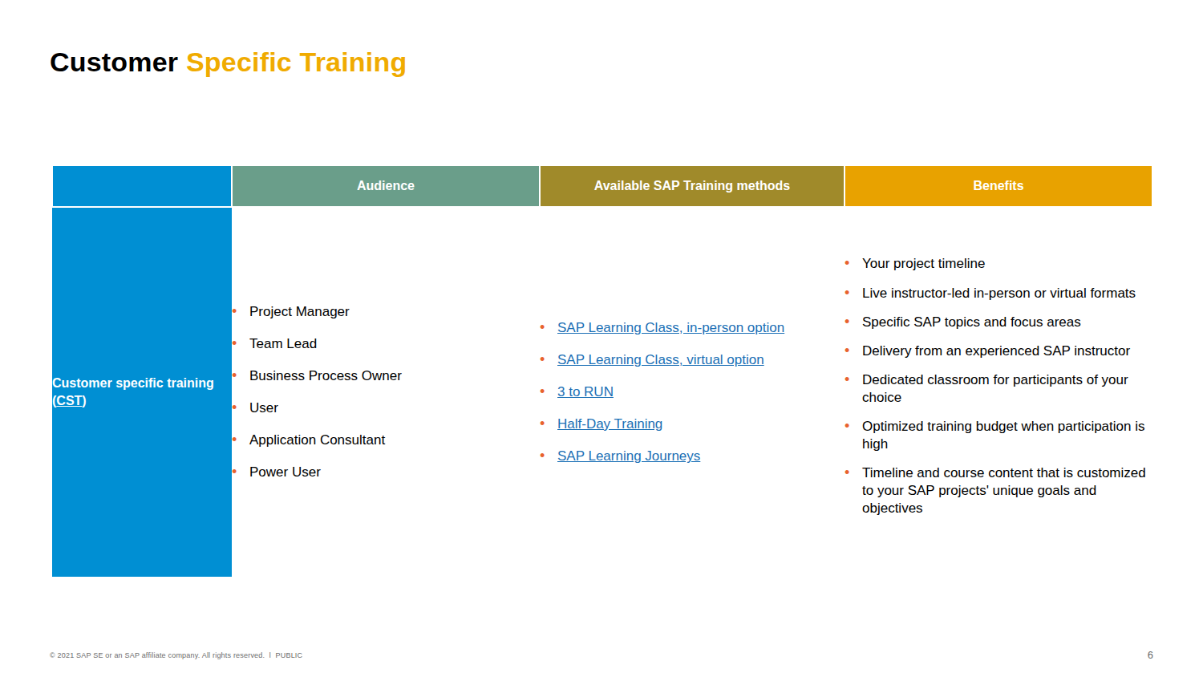Customer Specific Training
| | Audience | Available SAP Training methods | Benefits |
| --- | --- | --- | --- |
| Customer specific training ( CST ) | Project Manager Team Lead Business Process Owner User Application Consultant Power User | SAP Learning Class, in-person option SAP Learning Class, virtual option 3 to RUN Half-Day Training SAP Learning Journeys | Your project timeline Live instructor-led in-person or virtual formats Specific SAP topics and focus areas Delivery from an experienced SAP instructor Dedicated classroom for participants of your choice Optimized training budget when participation is high Timeline and course content that is customized to your SAP projects' unique goals and objectives |
© 2021 SAP SE or an SAP affiliate company. All rights reserved. ǀ PUBLIC
6